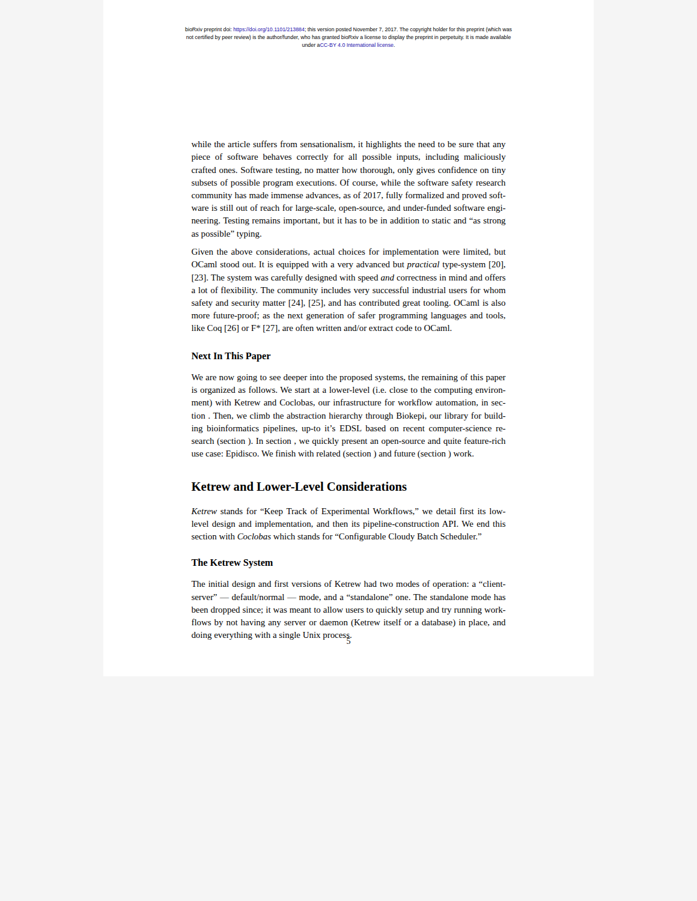bioRxiv preprint doi: https://doi.org/10.1101/213884; this version posted November 7, 2017. The copyright holder for this preprint (which was
not certified by peer review) is the author/funder, who has granted bioRxiv a license to display the preprint in perpetuity. It is made available
under aCC-BY 4.0 International license.
while the article suffers from sensationalism, it highlights the need to be sure that any piece of software behaves correctly for all possible inputs, including maliciously crafted ones. Software testing, no matter how thorough, only gives confidence on tiny subsets of possible program executions. Of course, while the software safety research community has made immense advances, as of 2017, fully formalized and proved software is still out of reach for large-scale, open-source, and under-funded software engineering. Testing remains important, but it has to be in addition to static and “as strong as possible” typing.
Given the above considerations, actual choices for implementation were limited, but OCaml stood out. It is equipped with a very advanced but practical type-system [20], [23]. The system was carefully designed with speed and correctness in mind and offers a lot of flexibility. The community includes very successful industrial users for whom safety and security matter [24], [25], and has contributed great tooling. OCaml is also more future-proof; as the next generation of safer programming languages and tools, like Coq [26] or F* [27], are often written and/or extract code to OCaml.
Next In This Paper
We are now going to see deeper into the proposed systems, the remaining of this paper is organized as follows. We start at a lower-level (i.e. close to the computing environment) with Ketrew and Coclobas, our infrastructure for workflow automation, in section . Then, we climb the abstraction hierarchy through Biokepi, our library for building bioinformatics pipelines, up-to it’s EDSL based on recent computer-science research (section ). In section , we quickly present an open-source and quite feature-rich use case: Epidisco. We finish with related (section ) and future (section ) work.
Ketrew and Lower-Level Considerations
Ketrew stands for “Keep Track of Experimental Workflows,” we detail first its low-level design and implementation, and then its pipeline-construction API. We end this section with Coclobas which stands for “Configurable Cloudy Batch Scheduler.”
The Ketrew System
The initial design and first versions of Ketrew had two modes of operation: a “client-server” — default/normal — mode, and a “standalone” one. The standalone mode has been dropped since; it was meant to allow users to quickly setup and try running workflows by not having any server or daemon (Ketrew itself or a database) in place, and doing everything with a single Unix process.
5